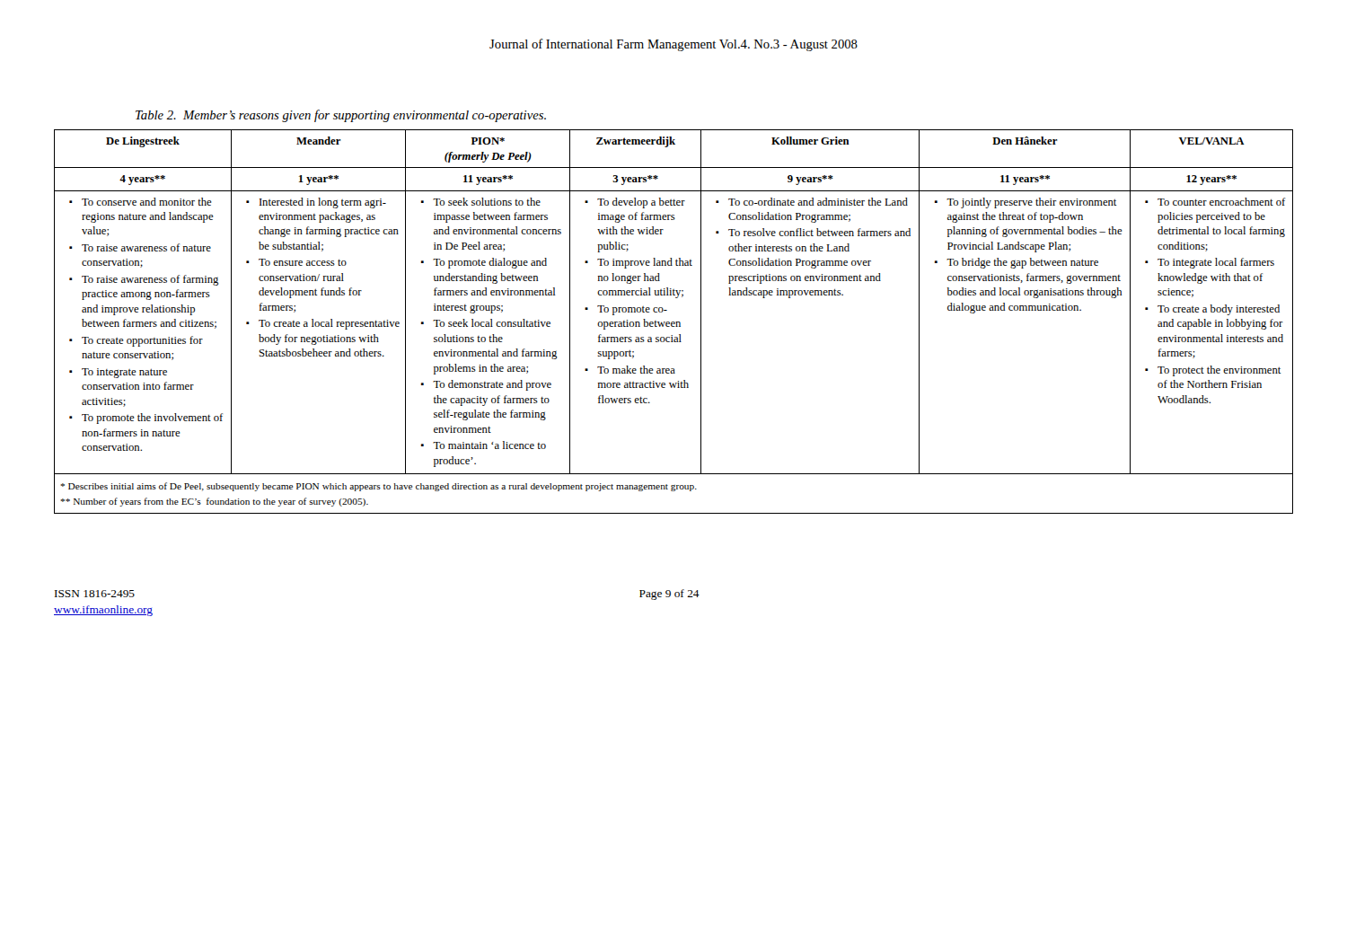Journal of International Farm Management Vol.4. No.3 - August 2008
Table 2. Member’s reasons given for supporting environmental co-operatives.
| De Lingestreek | Meander | PION* (formerly De Peel) | Zwartemeerdijk | Kollumer Grien | Den Hâneker | VEL/VANLA |
| --- | --- | --- | --- | --- | --- | --- |
| 4 years** | 1 year** | 11 years** | 3 years** | 9 years** | 11 years** | 12 years** |
| To conserve and monitor the regions nature and landscape value; To raise awareness of nature conservation; To raise awareness of farming practice among non-farmers and improve relationship between farmers and citizens; To create opportunities for nature conservation; To integrate nature conservation into farmer activities; To promote the involvement of non-farmers in nature conservation. | Interested in long term agri-environment packages, as change in farming practice can be substantial; To ensure access to conservation/ rural development funds for farmers; To create a local representative body for negotiations with Staatsbosbeheer and others. | To seek solutions to the impasse between farmers and environmental concerns in De Peel area; To promote dialogue and understanding between farmers and environmental interest groups; To seek local consultative solutions to the environmental and farming problems in the area; To demonstrate and prove the capacity of farmers to self-regulate the farming environment To maintain ‘a licence to produce’. | To develop a better image of farmers with the wider public; To improve land that no longer had commercial utility; To promote co-operation between farmers as a social support; To make the area more attractive with flowers etc. | To co-ordinate and administer the Land Consolidation Programme; To resolve conflict between farmers and other interests on the Land Consolidation Programme over prescriptions on environment and landscape improvements. | To jointly preserve their environment against the threat of top-down planning of governmental bodies – the Provincial Landscape Plan; To bridge the gap between nature conservationists, farmers, government bodies and local organisations through dialogue and communication. | To counter encroachment of policies perceived to be detrimental to local farming conditions; To integrate local farmers knowledge with that of science; To create a body interested and capable in lobbying for environmental interests and farmers; To protect the environment of the Northern Frisian Woodlands. |
| * Describes initial aims of De Peel, subsequently became PION which appears to have changed direction as a rural development project management group. ** Number of years from the EC’s foundation to the year of survey (2005). |
ISSN 1816-2495
www.ifmaonline.org
Page 9 of 24